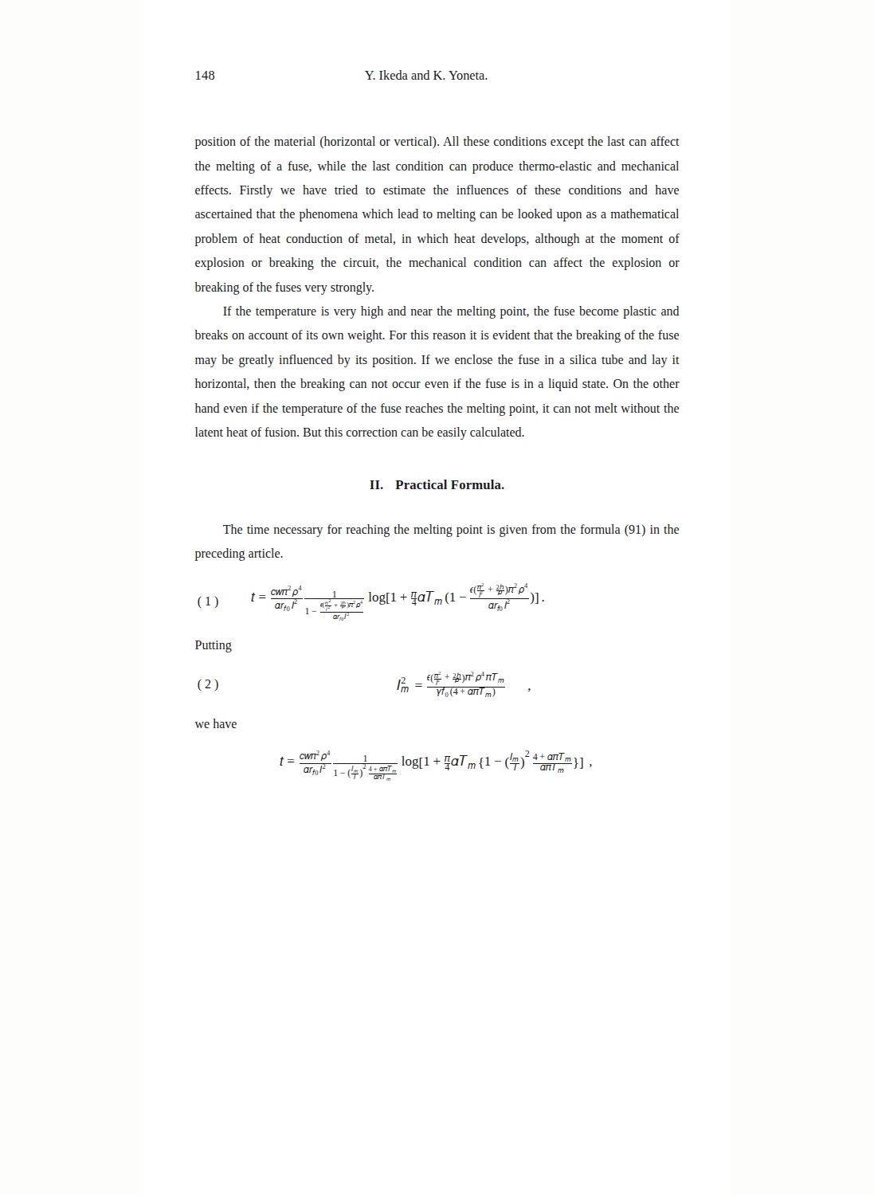148 Y. Ikeda and K. Yoneta.
position of the material (horizontal or vertical). All these conditions except the last can affect the melting of a fuse, while the last condition can produce thermo-elastic and mechanical effects. Firstly we have tried to estimate the influences of these conditions and have ascertained that the phenomena which lead to melting can be looked upon as a mathematical problem of heat conduction of metal, in which heat develops, although at the moment of explosion or breaking the circuit, the mechanical condition can affect the explosion or breaking of the fuses very strongly.
If the temperature is very high and near the melting point, the fuse become plastic and breaks on account of its own weight. For this reason it is evident that the breaking of the fuse may be greatly influenced by its position. If we enclose the fuse in a silica tube and lay it horizontal, then the breaking can not occur even if the fuse is in a liquid state. On the other hand even if the temperature of the fuse reaches the melting point, it can not melt without the latent heat of fusion. But this correction can be easily calculated.
II. Practical Formula.
The time necessary for reaching the melting point is given from the formula (91) in the preceding article.
( 1 )
t = cwπ2ρ4 αrf0I2 1 1 − ϵ ( π2l2 + 2hρ ) π2ρ4 αrf0I2 log [ 1 + π4 αTm ( 1 − ϵ ( π2l2 + 2hρ ) π2ρ4 αrf0I2 ) ] .
Putting
( 2 )
Im2 = ϵ ( π2l2 + 2hρ ) π2ρ4πTm γf0 ( 4+απTm ) ,
we have
t = cwπ2ρ4 αrf0I2 1 1 − (ImI) 2 4+απTm απTm log [ 1 + π4 αTm { 1 − (ImI) 2 4+απTm απTm } ] ,